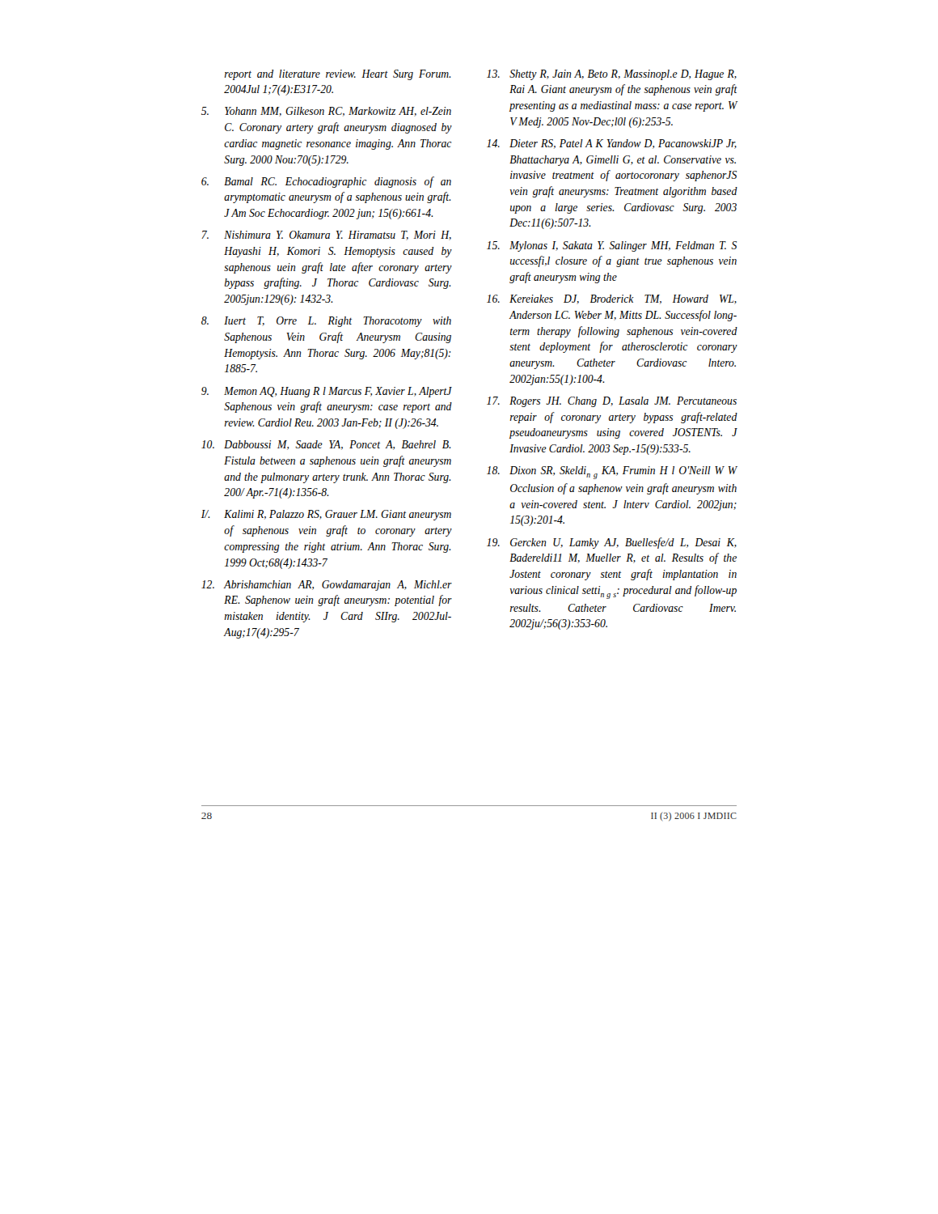report and literature review. Heart Surg Forum. 2004Jul 1;7(4):E317-20.
5. Yohann MM, Gilkeson RC, Markowitz AH, el-Zein C. Coronary artery graft aneurysm diagnosed by cardiac magnetic resonance imaging. Ann Thorac Surg. 2000 Nou:70(5):1729.
6. Bamal RC. Echocadiographic diagnosis of an arymptomatic aneurysm of a saphenous uein graft. J Am Soc Echocardiogr. 2002 jun; 15(6):661-4.
7. Nishimura Y. Okamura Y. Hiramatsu T, Mori H, Hayashi H, Komori S. Hemoptysis caused by saphenous uein graft late after coronary artery bypass grafting. J Thorac Cardiovasc Surg. 2005jun:129(6): 1432-3.
8. Iuert T, Orre L. Right Thoracotomy with Saphenous Vein Graft Aneurysm Causing Hemoptysis. Ann Thorac Surg. 2006 May;81(5): 1885-7.
9. Memon AQ, Huang R l Marcus F, Xavier L, AlpertJ Saphenous vein graft aneurysm: case report and review. Cardiol Reu. 2003 Jan-Feb; II (J):26-34.
10. Dabboussi M, Saade YA, Poncet A, Baehrel B. Fistula between a saphenous uein graft aneurysm and the pulmonary artery trunk. Ann Thorac Surg. 200/ Apr.-71(4):1356-8.
I/. Kalimi R, Palazzo RS, Grauer LM. Giant aneurysm of saphenous vein graft to coronary artery compressing the right atrium. Ann Thorac Surg. 1999 Oct;68(4):1433-7
12. Abrishamchian AR, Gowdamarajan A, Michl.er RE. Saphenow uein graft aneurysm: potential for mistaken identity. J Card SIIrg. 2002Jul-Aug;17(4):295-7
13. Shetty R, Jain A, Beto R, Massinopl.e D, Hague R, Rai A. Giant aneurysm of the saphenous vein graft presenting as a mediastinal mass: a case report. W V Medj. 2005 Nov-Dec;l0l (6):253-5.
14. Dieter RS, Patel A K Yandow D, PacanowskiJP Jr, Bhattacharya A, Gimelli G, et al. Conservative vs. invasive treatment of aortocoronary saphenorJS vein graft aneurysms: Treatment algorithm based upon a large series. Cardiovasc Surg. 2003 Dec:11(6):507-13.
15. Mylonas I, Sakata Y. Salinger MH, Feldman T. S uccessfi,l closure of a giant true saphenous vein graft aneurysm wing the
16. Kereiakes DJ, Broderick TM, Howard WL, Anderson LC. Weber M, Mitts DL. Successfol long-term therapy following saphenous vein-covered stent deployment for atherosclerotic coronary aneurysm. Catheter Cardiovasc lntero. 2002jan:55(1):100-4.
17. Rogers JH. Chang D, Lasala JM. Percutaneous repair of coronary artery bypass graft-related pseudoaneurysms using covered JOSTENTs. J Invasive Cardiol. 2003 Sep.-15(9):533-5.
18. Dixon SR, Skeldin g KA, Frumin H l O'Neill W W Occlusion of a saphenow vein graft aneurysm with a vein-covered stent. J lnterv Cardiol. 2002jun; 15(3):201-4.
19. Gercken U, Lamky AJ, Buellesfe/d L, Desai K, Badereldi11 M, Mueller R, et al. Results of the Jostent coronary stent graft implantation in various clinical settin g s: procedural and follow-up results. Catheter Cardiovasc Imerv. 2002ju/;56(3):353-60.
28 II (3) 2006 I JMDIIC